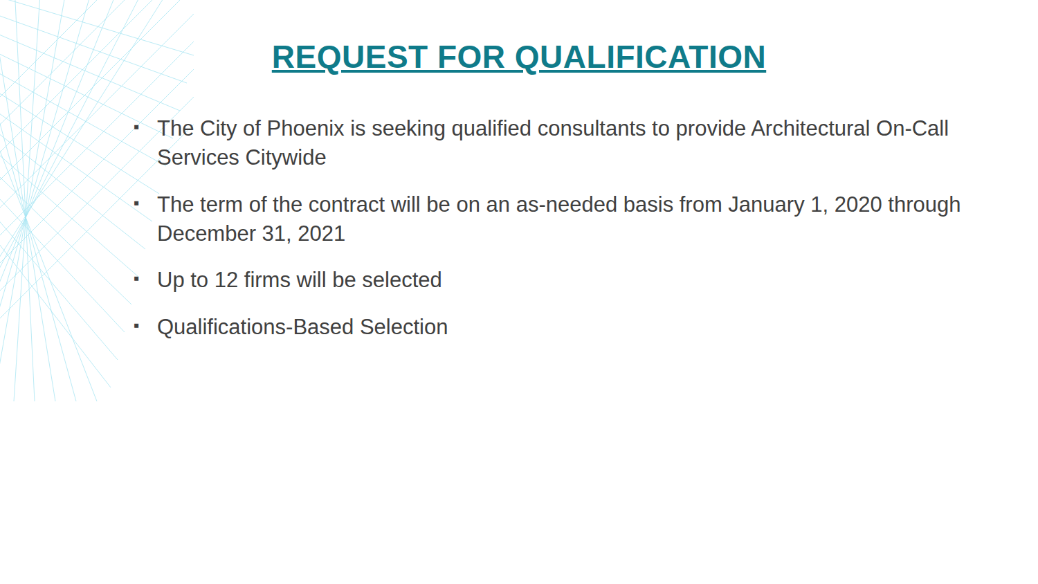REQUEST FOR QUALIFICATION
The City of Phoenix is seeking qualified consultants to provide Architectural On-Call Services Citywide
The term of the contract will be on an as-needed basis from January 1, 2020 through December 31, 2021
Up to 12 firms will be selected
Qualifications-Based Selection